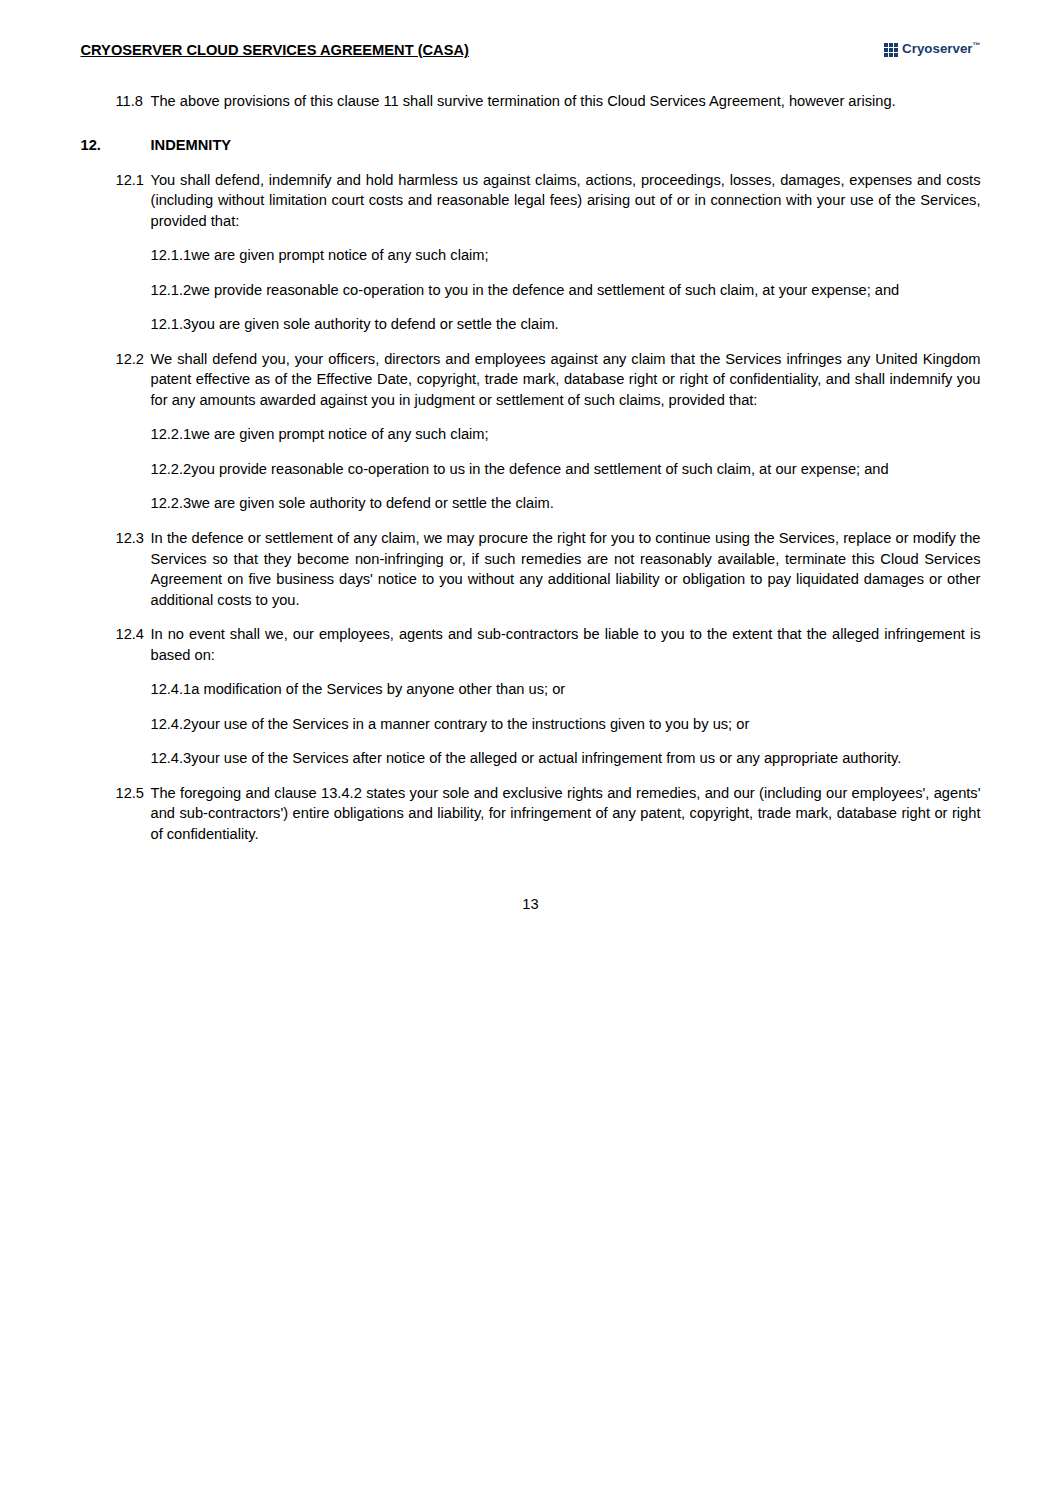CRYOSERVER CLOUD SERVICES AGREEMENT (CASA)
Cryoserver™
11.8
The above provisions of this clause 11 shall survive termination of this Cloud Services Agreement, however arising.
12.
INDEMNITY
12.1
You shall defend, indemnify and hold harmless us against claims, actions, proceedings, losses, damages, expenses and costs (including without limitation court costs and reasonable legal fees) arising out of or in connection with your use of the Services, provided that:
12.1.1
we are given prompt notice of any such claim;
12.1.2
we provide reasonable co-operation to you in the defence and settlement of such claim, at your expense; and
12.1.3
you are given sole authority to defend or settle the claim.
12.2
We shall defend you, your officers, directors and employees against any claim that the Services infringes any United Kingdom patent effective as of the Effective Date, copyright, trade mark, database right or right of confidentiality, and shall indemnify you for any amounts awarded against you in judgment or settlement of such claims, provided that:
12.2.1
we are given prompt notice of any such claim;
12.2.2
you provide reasonable co-operation to us in the defence and settlement of such claim, at our expense; and
12.2.3
we are given sole authority to defend or settle the claim.
12.3
In the defence or settlement of any claim, we may procure the right for you to continue using the Services, replace or modify the Services so that they become non-infringing or, if such remedies are not reasonably available, terminate this Cloud Services Agreement on five business days' notice to you without any additional liability or obligation to pay liquidated damages or other additional costs to you.
12.4
In no event shall we, our employees, agents and sub-contractors be liable to you to the extent that the alleged infringement is based on:
12.4.1
a modification of the Services by anyone other than us; or
12.4.2
your use of the Services in a manner contrary to the instructions given to you by us; or
12.4.3
your use of the Services after notice of the alleged or actual infringement from us or any appropriate authority.
12.5
The foregoing and clause 13.4.2 states your sole and exclusive rights and remedies, and our (including our employees', agents' and sub-contractors') entire obligations and liability, for infringement of any patent, copyright, trade mark, database right or right of confidentiality.
13